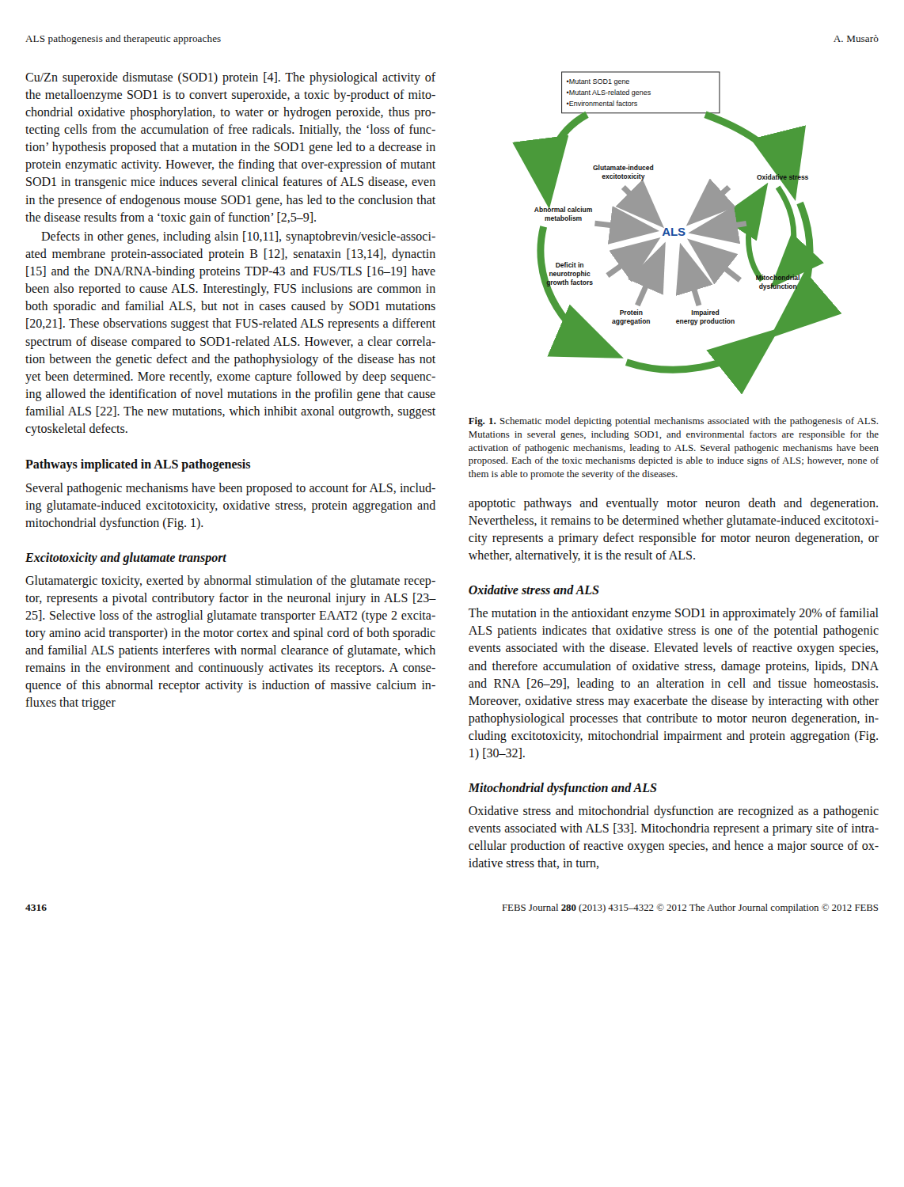ALS pathogenesis and therapeutic approaches A. Musarò
Cu/Zn superoxide dismutase (SOD1) protein [4]. The physiological activity of the metalloenzyme SOD1 is to convert superoxide, a toxic by-product of mitochondrial oxidative phosphorylation, to water or hydrogen peroxide, thus protecting cells from the accumulation of free radicals. Initially, the ‘loss of function’ hypothesis proposed that a mutation in the SOD1 gene led to a decrease in protein enzymatic activity. However, the finding that over-expression of mutant SOD1 in transgenic mice induces several clinical features of ALS disease, even in the presence of endogenous mouse SOD1 gene, has led to the conclusion that the disease results from a ‘toxic gain of function’ [2,5–9].
Defects in other genes, including alsin [10,11], synaptobrevin/vesicle-associated membrane protein-associated protein B [12], senataxin [13,14], dynactin [15] and the DNA/RNA-binding proteins TDP-43 and FUS/TLS [16–19] have been also reported to cause ALS. Interestingly, FUS inclusions are common in both sporadic and familial ALS, but not in cases caused by SOD1 mutations [20,21]. These observations suggest that FUS-related ALS represents a different spectrum of disease compared to SOD1-related ALS. However, a clear correlation between the genetic defect and the pathophysiology of the disease has not yet been determined. More recently, exome capture followed by deep sequencing allowed the identification of novel mutations in the profilin gene that cause familial ALS [22]. The new mutations, which inhibit axonal outgrowth, suggest cytoskeletal defects.
Pathways implicated in ALS pathogenesis
Several pathogenic mechanisms have been proposed to account for ALS, including glutamate-induced excitotoxicity, oxidative stress, protein aggregation and mitochondrial dysfunction (Fig. 1).
Excitotoxicity and glutamate transport
Glutamatergic toxicity, exerted by abnormal stimulation of the glutamate receptor, represents a pivotal contributory factor in the neuronal injury in ALS [23–25]. Selective loss of the astroglial glutamate transporter EAAT2 (type 2 excitatory amino acid transporter) in the motor cortex and spinal cord of both sporadic and familial ALS patients interferes with normal clearance of glutamate, which remains in the environment and continuously activates its receptors. A consequence of this abnormal receptor activity is induction of massive calcium influxes that trigger
•Mutant SOD1 gene •Mutant ALS-related genes •Environmental factors ALS Glutamate-induced excitotoxicity Abnormal calcium metabolism Deficit in neurotrophic growth factors Protein aggregation Impaired energy production Mitochondrial dysfunction Oxidative stress
Fig. 1. Schematic model depicting potential mechanisms associated with the pathogenesis of ALS. Mutations in several genes, including SOD1, and environmental factors are responsible for the activation of pathogenic mechanisms, leading to ALS. Several pathogenic mechanisms have been proposed. Each of the toxic mechanisms depicted is able to induce signs of ALS; however, none of them is able to promote the severity of the diseases.
apoptotic pathways and eventually motor neuron death and degeneration. Nevertheless, it remains to be determined whether glutamate-induced excitotoxicity represents a primary defect responsible for motor neuron degeneration, or whether, alternatively, it is the result of ALS.
Oxidative stress and ALS
The mutation in the antioxidant enzyme SOD1 in approximately 20% of familial ALS patients indicates that oxidative stress is one of the potential pathogenic events associated with the disease. Elevated levels of reactive oxygen species, and therefore accumulation of oxidative stress, damage proteins, lipids, DNA and RNA [26–29], leading to an alteration in cell and tissue homeostasis. Moreover, oxidative stress may exacerbate the disease by interacting with other pathophysiological processes that contribute to motor neuron degeneration, including excitotoxicity, mitochondrial impairment and protein aggregation (Fig. 1) [30–32].
Mitochondrial dysfunction and ALS
Oxidative stress and mitochondrial dysfunction are recognized as a pathogenic events associated with ALS [33]. Mitochondria represent a primary site of intracellular production of reactive oxygen species, and hence a major source of oxidative stress that, in turn,
4316 FEBS Journal 280 (2013) 4315–4322 © 2012 The Author Journal compilation © 2012 FEBS